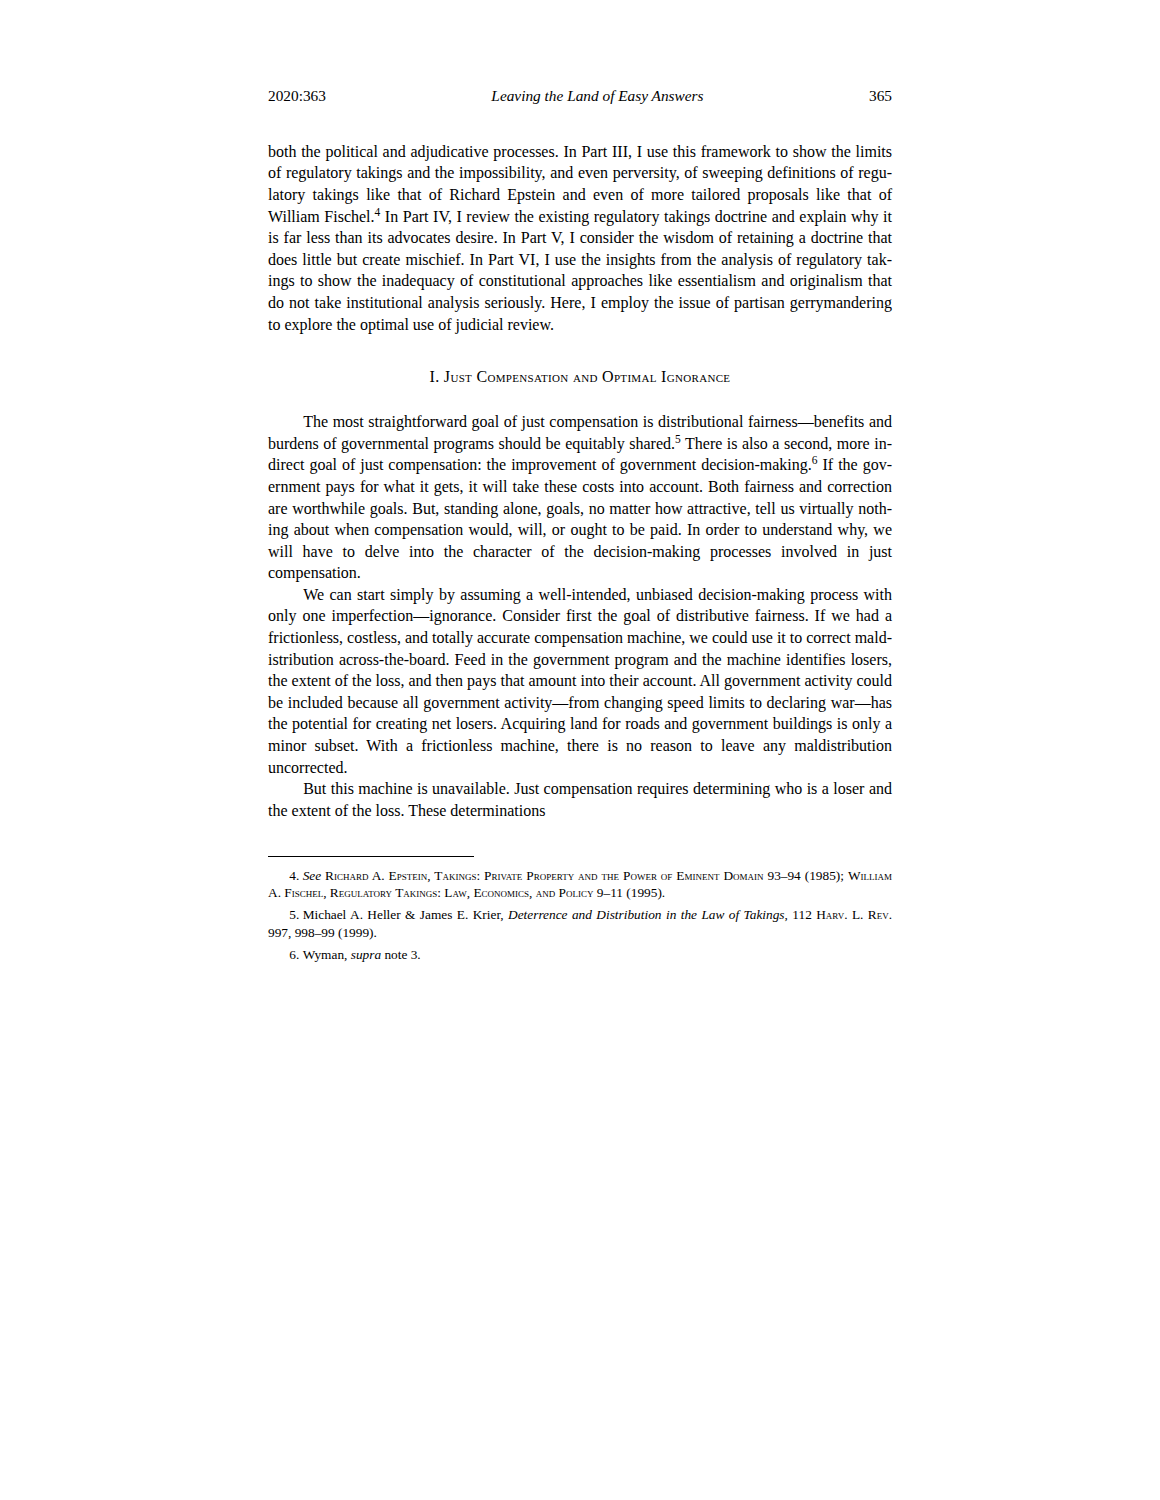2020:363 Leaving the Land of Easy Answers 365
both the political and adjudicative processes. In Part III, I use this framework to show the limits of regulatory takings and the impossibility, and even perversity, of sweeping definitions of regulatory takings like that of Richard Epstein and even of more tailored proposals like that of William Fischel.4 In Part IV, I review the existing regulatory takings doctrine and explain why it is far less than its advocates desire. In Part V, I consider the wisdom of retaining a doctrine that does little but create mischief. In Part VI, I use the insights from the analysis of regulatory takings to show the inadequacy of constitutional approaches like essentialism and originalism that do not take institutional analysis seriously. Here, I employ the issue of partisan gerrymandering to explore the optimal use of judicial review.
I. Just Compensation and Optimal Ignorance
The most straightforward goal of just compensation is distributional fairness—benefits and burdens of governmental programs should be equitably shared.5 There is also a second, more indirect goal of just compensation: the improvement of government decision-making.6 If the government pays for what it gets, it will take these costs into account. Both fairness and correction are worthwhile goals. But, standing alone, goals, no matter how attractive, tell us virtually nothing about when compensation would, will, or ought to be paid. In order to understand why, we will have to delve into the character of the decision-making processes involved in just compensation.
We can start simply by assuming a well-intended, unbiased decision-making process with only one imperfection—ignorance. Consider first the goal of distributive fairness. If we had a frictionless, costless, and totally accurate compensation machine, we could use it to correct maldistribution across-the-board. Feed in the government program and the machine identifies losers, the extent of the loss, and then pays that amount into their account. All government activity could be included because all government activity—from changing speed limits to declaring war—has the potential for creating net losers. Acquiring land for roads and government buildings is only a minor subset. With a frictionless machine, there is no reason to leave any maldistribution uncorrected.
But this machine is unavailable. Just compensation requires determining who is a loser and the extent of the loss. These determinations
4. See Richard A. Epstein, Takings: Private Property and the Power of Eminent Domain 93–94 (1985); William A. Fischel, Regulatory Takings: Law, Economics, and Policy 9–11 (1995).
5. Michael A. Heller & James E. Krier, Deterrence and Distribution in the Law of Takings, 112 Harv. L. Rev. 997, 998–99 (1999).
6. Wyman, supra note 3.